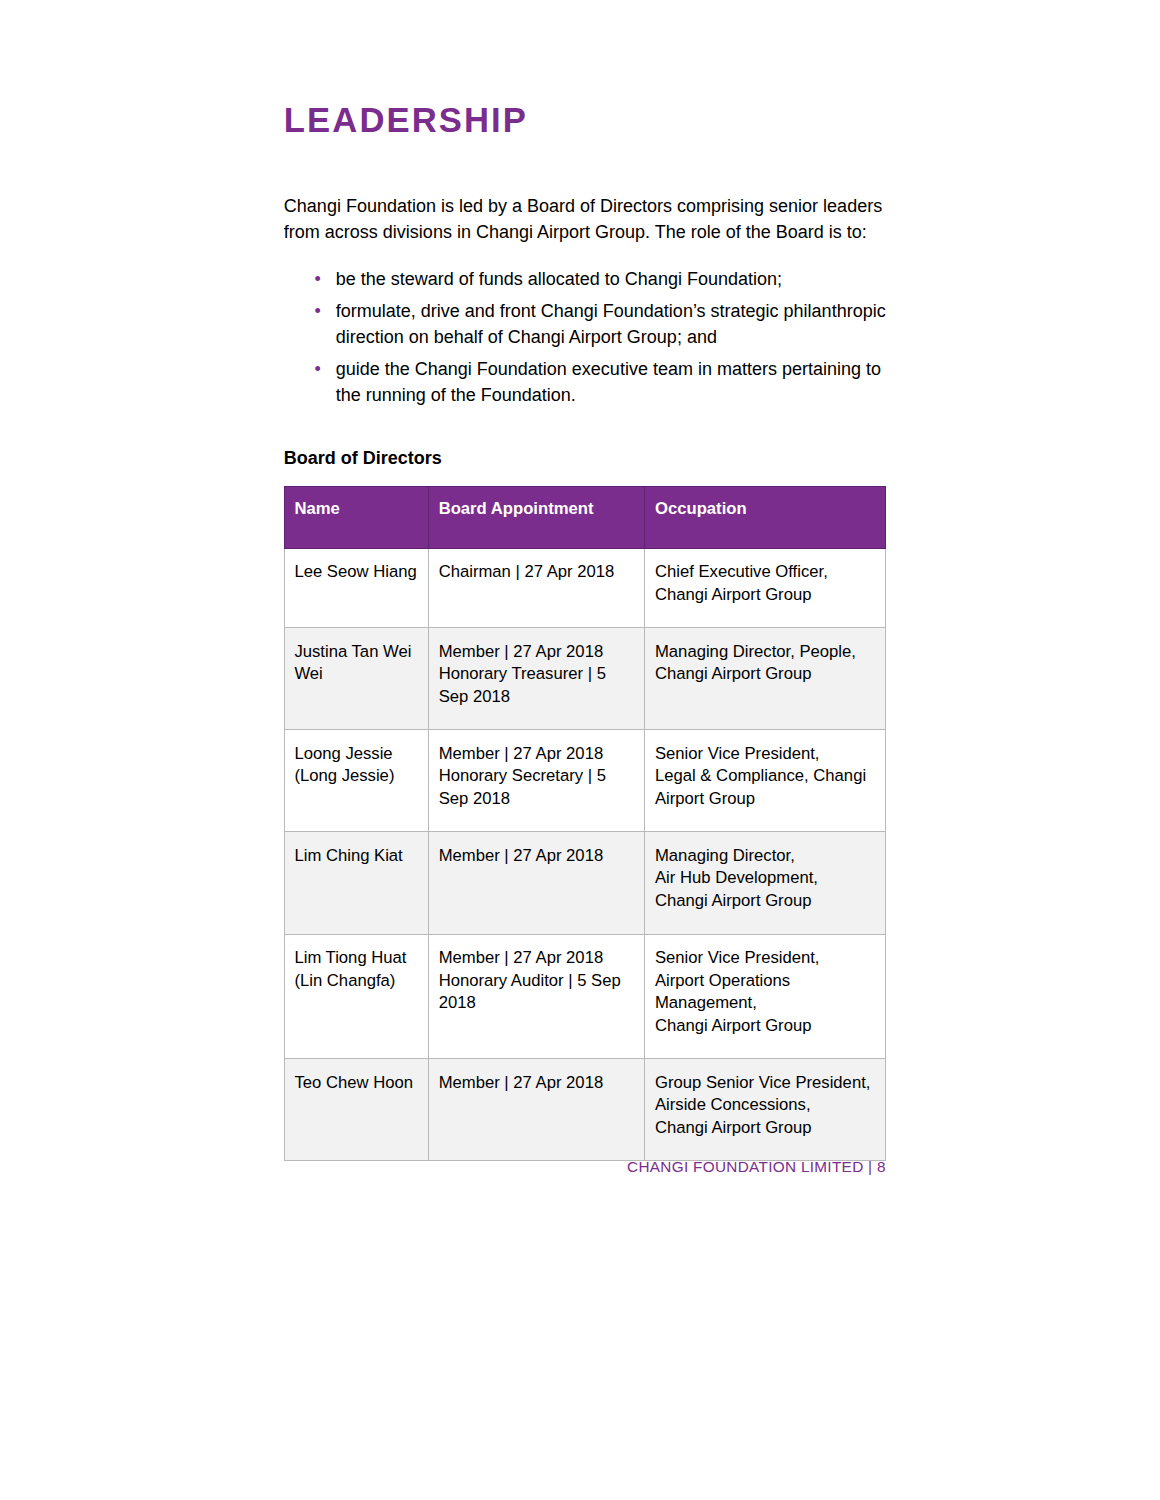LEADERSHIP
Changi Foundation is led by a Board of Directors comprising senior leaders from across divisions in Changi Airport Group. The role of the Board is to:
be the steward of funds allocated to Changi Foundation;
formulate, drive and front Changi Foundation’s strategic philanthropic direction on behalf of Changi Airport Group; and
guide the Changi Foundation executive team in matters pertaining to the running of the Foundation.
Board of Directors
| Name | Board Appointment | Occupation |
| --- | --- | --- |
| Lee Seow Hiang | Chairman / 27 Apr 2018 | Chief Executive Officer, Changi Airport Group |
| Justina Tan Wei Wei | Member / 27 Apr 2018 Honorary Treasurer / 5 Sep 2018 | Managing Director, People, Changi Airport Group |
| Loong Jessie (Long Jessie) | Member / 27 Apr 2018 Honorary Secretary / 5 Sep 2018 | Senior Vice President, Legal & Compliance, Changi Airport Group |
| Lim Ching Kiat | Member / 27 Apr 2018 | Managing Director, Air Hub Development, Changi Airport Group |
| Lim Tiong Huat (Lin Changfa) | Member / 27 Apr 2018 Honorary Auditor / 5 Sep 2018 | Senior Vice President, Airport Operations Management, Changi Airport Group |
| Teo Chew Hoon | Member / 27 Apr 2018 | Group Senior Vice President, Airside Concessions, Changi Airport Group |
CHANGI FOUNDATION LIMITED | 8